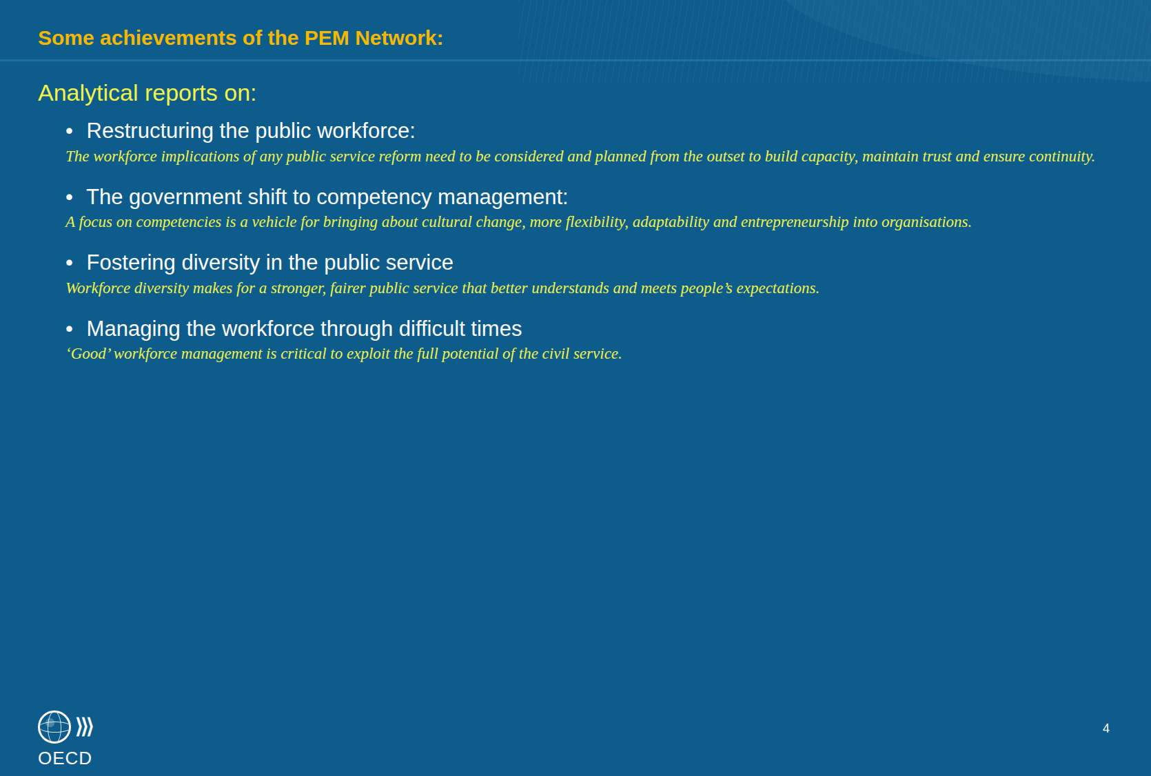Some achievements of the PEM Network:
Analytical reports on:
• Restructuring the public workforce:
The workforce implications of any public service reform need to be considered and planned from the outset to build capacity, maintain trust and ensure continuity.
• The government shift to competency management:
A focus on competencies is a vehicle for bringing about cultural change, more flexibility, adaptability and entrepreneurship into organisations.
• Fostering diversity in the public service
Workforce diversity makes for a stronger, fairer public service that better understands and meets people’s expectations.
• Managing the workforce through difficult times
‘Good’ workforce management is critical to exploit the full potential of the civil service.
⟩⟩⟩
OECD
4